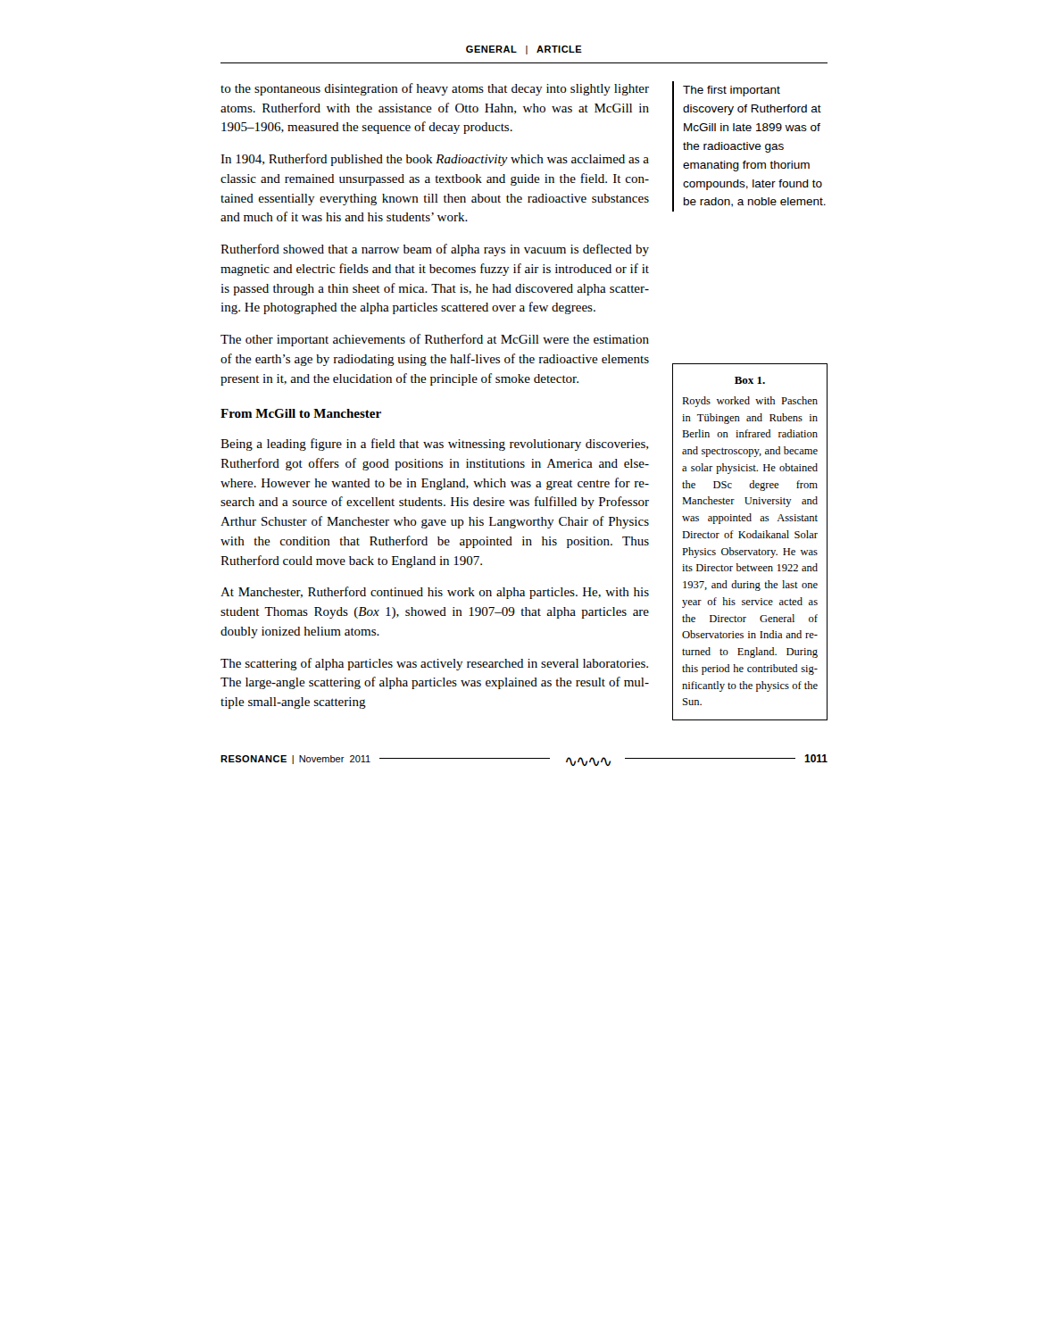GENERAL | ARTICLE
to the spontaneous disintegration of heavy atoms that decay into slightly lighter atoms. Rutherford with the assistance of Otto Hahn, who was at McGill in 1905–1906, measured the sequence of decay products.
In 1904, Rutherford published the book Radioactivity which was acclaimed as a classic and remained unsurpassed as a textbook and guide in the field. It contained essentially everything known till then about the radioactive substances and much of it was his and his students’ work.
Rutherford showed that a narrow beam of alpha rays in vacuum is deflected by magnetic and electric fields and that it becomes fuzzy if air is introduced or if it is passed through a thin sheet of mica. That is, he had discovered alpha scattering. He photographed the alpha particles scattered over a few degrees.
The other important achievements of Rutherford at McGill were the estimation of the earth’s age by radiodating using the half-lives of the radioactive elements present in it, and the elucidation of the principle of smoke detector.
From McGill to Manchester
Being a leading figure in a field that was witnessing revolutionary discoveries, Rutherford got offers of good positions in institutions in America and elsewhere. However he wanted to be in England, which was a great centre for research and a source of excellent students. His desire was fulfilled by Professor Arthur Schuster of Manchester who gave up his Langworthy Chair of Physics with the condition that Rutherford be appointed in his position. Thus Rutherford could move back to England in 1907.
At Manchester, Rutherford continued his work on alpha particles. He, with his student Thomas Royds (Box 1), showed in 1907–09 that alpha particles are doubly ionized helium atoms.
The scattering of alpha particles was actively researched in several laboratories. The large-angle scattering of alpha particles was explained as the result of multiple small-angle scattering
The first important discovery of Rutherford at McGill in late 1899 was of the radioactive gas emanating from thorium compounds, later found to be radon, a noble element.
Box 1.
Royds worked with Paschen in Tübingen and Rubens in Berlin on infrared radiation and spectroscopy, and became a solar physicist. He obtained the DSc degree from Manchester University and was appointed as Assistant Director of Kodaikanal Solar Physics Observatory. He was its Director between 1922 and 1937, and during the last one year of his service acted as the Director General of Observatories in India and returned to England. During this period he contributed significantly to the physics of the Sun.
RESONANCE|November 2011
∿∿∿∿
1011